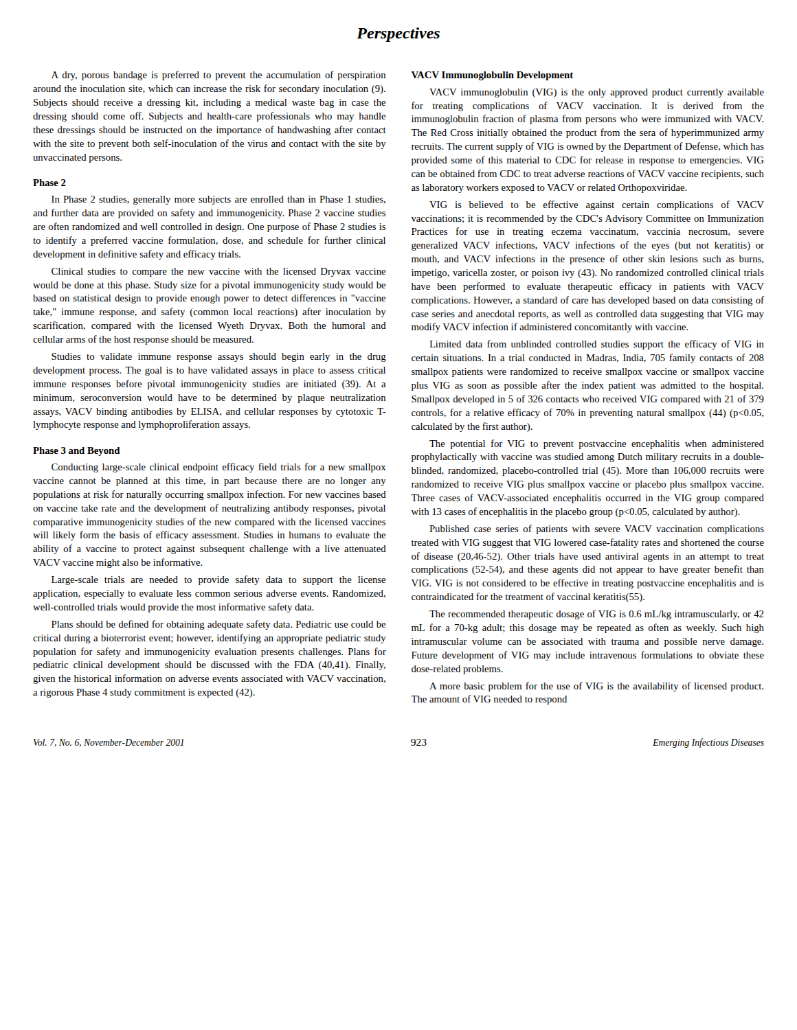Perspectives
A dry, porous bandage is preferred to prevent the accumulation of perspiration around the inoculation site, which can increase the risk for secondary inoculation (9). Subjects should receive a dressing kit, including a medical waste bag in case the dressing should come off. Subjects and health-care professionals who may handle these dressings should be instructed on the importance of handwashing after contact with the site to prevent both self-inoculation of the virus and contact with the site by unvaccinated persons.
Phase 2
In Phase 2 studies, generally more subjects are enrolled than in Phase 1 studies, and further data are provided on safety and immunogenicity. Phase 2 vaccine studies are often randomized and well controlled in design. One purpose of Phase 2 studies is to identify a preferred vaccine formulation, dose, and schedule for further clinical development in definitive safety and efficacy trials.
Clinical studies to compare the new vaccine with the licensed Dryvax vaccine would be done at this phase. Study size for a pivotal immunogenicity study would be based on statistical design to provide enough power to detect differences in "vaccine take," immune response, and safety (common local reactions) after inoculation by scarification, compared with the licensed Wyeth Dryvax. Both the humoral and cellular arms of the host response should be measured.
Studies to validate immune response assays should begin early in the drug development process. The goal is to have validated assays in place to assess critical immune responses before pivotal immunogenicity studies are initiated (39). At a minimum, seroconversion would have to be determined by plaque neutralization assays, VACV binding antibodies by ELISA, and cellular responses by cytotoxic T-lymphocyte response and lymphoproliferation assays.
Phase 3 and Beyond
Conducting large-scale clinical endpoint efficacy field trials for a new smallpox vaccine cannot be planned at this time, in part because there are no longer any populations at risk for naturally occurring smallpox infection. For new vaccines based on vaccine take rate and the development of neutralizing antibody responses, pivotal comparative immunogenicity studies of the new compared with the licensed vaccines will likely form the basis of efficacy assessment. Studies in humans to evaluate the ability of a vaccine to protect against subsequent challenge with a live attenuated VACV vaccine might also be informative.
Large-scale trials are needed to provide safety data to support the license application, especially to evaluate less common serious adverse events. Randomized, well-controlled trials would provide the most informative safety data.
Plans should be defined for obtaining adequate safety data. Pediatric use could be critical during a bioterrorist event; however, identifying an appropriate pediatric study population for safety and immunogenicity evaluation presents challenges. Plans for pediatric clinical development should be discussed with the FDA (40,41). Finally, given the historical information on adverse events associated with VACV vaccination, a rigorous Phase 4 study commitment is expected (42).
VACV Immunoglobulin Development
VACV immunoglobulin (VIG) is the only approved product currently available for treating complications of VACV vaccination. It is derived from the immunoglobulin fraction of plasma from persons who were immunized with VACV. The Red Cross initially obtained the product from the sera of hyperimmunized army recruits. The current supply of VIG is owned by the Department of Defense, which has provided some of this material to CDC for release in response to emergencies. VIG can be obtained from CDC to treat adverse reactions of VACV vaccine recipients, such as laboratory workers exposed to VACV or related Orthopoxviridae.
VIG is believed to be effective against certain complications of VACV vaccinations; it is recommended by the CDC's Advisory Committee on Immunization Practices for use in treating eczema vaccinatum, vaccinia necrosum, severe generalized VACV infections, VACV infections of the eyes (but not keratitis) or mouth, and VACV infections in the presence of other skin lesions such as burns, impetigo, varicella zoster, or poison ivy (43). No randomized controlled clinical trials have been performed to evaluate therapeutic efficacy in patients with VACV complications. However, a standard of care has developed based on data consisting of case series and anecdotal reports, as well as controlled data suggesting that VIG may modify VACV infection if administered concomitantly with vaccine.
Limited data from unblinded controlled studies support the efficacy of VIG in certain situations. In a trial conducted in Madras, India, 705 family contacts of 208 smallpox patients were randomized to receive smallpox vaccine or smallpox vaccine plus VIG as soon as possible after the index patient was admitted to the hospital. Smallpox developed in 5 of 326 contacts who received VIG compared with 21 of 379 controls, for a relative efficacy of 70% in preventing natural smallpox (44) (p<0.05, calculated by the first author).
The potential for VIG to prevent postvaccine encephalitis when administered prophylactically with vaccine was studied among Dutch military recruits in a double-blinded, randomized, placebo-controlled trial (45). More than 106,000 recruits were randomized to receive VIG plus smallpox vaccine or placebo plus smallpox vaccine. Three cases of VACV-associated encephalitis occurred in the VIG group compared with 13 cases of encephalitis in the placebo group (p<0.05, calculated by author).
Published case series of patients with severe VACV vaccination complications treated with VIG suggest that VIG lowered case-fatality rates and shortened the course of disease (20,46-52). Other trials have used antiviral agents in an attempt to treat complications (52-54), and these agents did not appear to have greater benefit than VIG. VIG is not considered to be effective in treating postvaccine encephalitis and is contraindicated for the treatment of vaccinal keratitis(55).
The recommended therapeutic dosage of VIG is 0.6 mL/kg intramuscularly, or 42 mL for a 70-kg adult; this dosage may be repeated as often as weekly. Such high intramuscular volume can be associated with trauma and possible nerve damage. Future development of VIG may include intravenous formulations to obviate these dose-related problems.
A more basic problem for the use of VIG is the availability of licensed product. The amount of VIG needed to respond
Vol. 7, No. 6, November-December 2001 923 Emerging Infectious Diseases